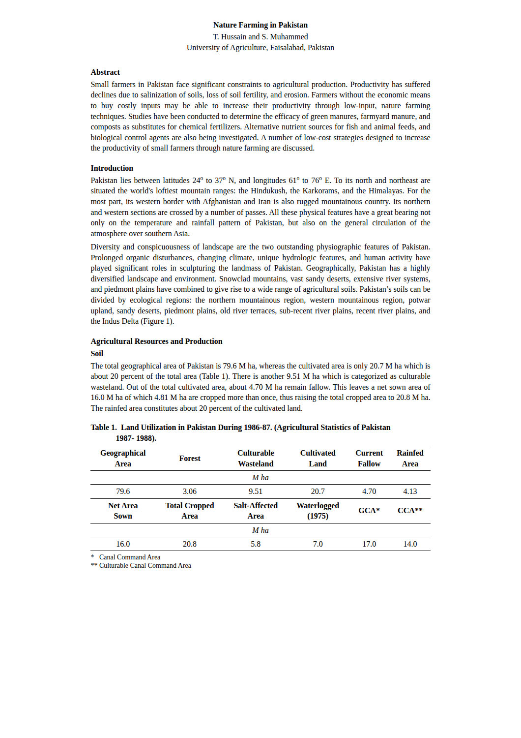Nature Farming in Pakistan
T. Hussain and S. Muhammed
University of Agriculture, Faisalabad, Pakistan
Abstract
Small farmers in Pakistan face significant constraints to agricultural production. Productivity has suffered declines due to salinization of soils, loss of soil fertility, and erosion. Farmers without the economic means to buy costly inputs may be able to increase their productivity through low-input, nature farming techniques. Studies have been conducted to determine the efficacy of green manures, farmyard manure, and composts as substitutes for chemical fertilizers. Alternative nutrient sources for fish and animal feeds, and biological control agents are also being investigated. A number of low-cost strategies designed to increase the productivity of small farmers through nature farming are discussed.
Introduction
Pakistan lies between latitudes 24o to 37o N, and longitudes 61o to 76o E. To its north and northeast are situated the world's loftiest mountain ranges: the Hindukush, the Karkorams, and the Himalayas. For the most part, its western border with Afghanistan and Iran is also rugged mountainous country. Its northern and western sections are crossed by a number of passes. All these physical features have a great bearing not only on the temperature and rainfall pattern of Pakistan, but also on the general circulation of the atmosphere over southern Asia.
Diversity and conspicuousness of landscape are the two outstanding physiographic features of Pakistan. Prolonged organic disturbances, changing climate, unique hydrologic features, and human activity have played significant roles in sculpturing the landmass of Pakistan. Geographically, Pakistan has a highly diversified landscape and environment. Snowclad mountains, vast sandy deserts, extensive river systems, and piedmont plains have combined to give rise to a wide range of agricultural soils. Pakistan’s soils can be divided by ecological regions: the northern mountainous region, western mountainous region, potwar upland, sandy deserts, piedmont plains, old river terraces, sub-recent river plains, recent river plains, and the Indus Delta (Figure 1).
Agricultural Resources and Production
Soil
The total geographical area of Pakistan is 79.6 M ha, whereas the cultivated area is only 20.7 M ha which is about 20 percent of the total area (Table 1). There is another 9.51 M ha which is categorized as culturable wasteland. Out of the total cultivated area, about 4.70 M ha remain fallow. This leaves a net sown area of 16.0 M ha of which 4.81 M ha are cropped more than once, thus raising the total cropped area to 20.8 M ha. The rainfed area constitutes about 20 percent of the cultivated land.
Table 1. Land Utilization in Pakistan During 1986-87. (Agricultural Statistics of Pakistan1987- 1988).
| Geographical Area | Forest | Culturable Wasteland | Cultivated Land | Current Fallow | Rainfed Area |
| --- | --- | --- | --- | --- | --- |
| M ha |
| 79.6 | 3.06 | 9.51 | 20.7 | 4.70 | 4.13 |
| Net Area Sown | Total Cropped Area | Salt-Affected Area | Waterlogged (1975) | GCA* | CCA** |
| M ha |
| 16.0 | 20.8 | 5.8 | 7.0 | 17.0 | 14.0 |
* Canal Command Area
** Culturable Canal Command Area